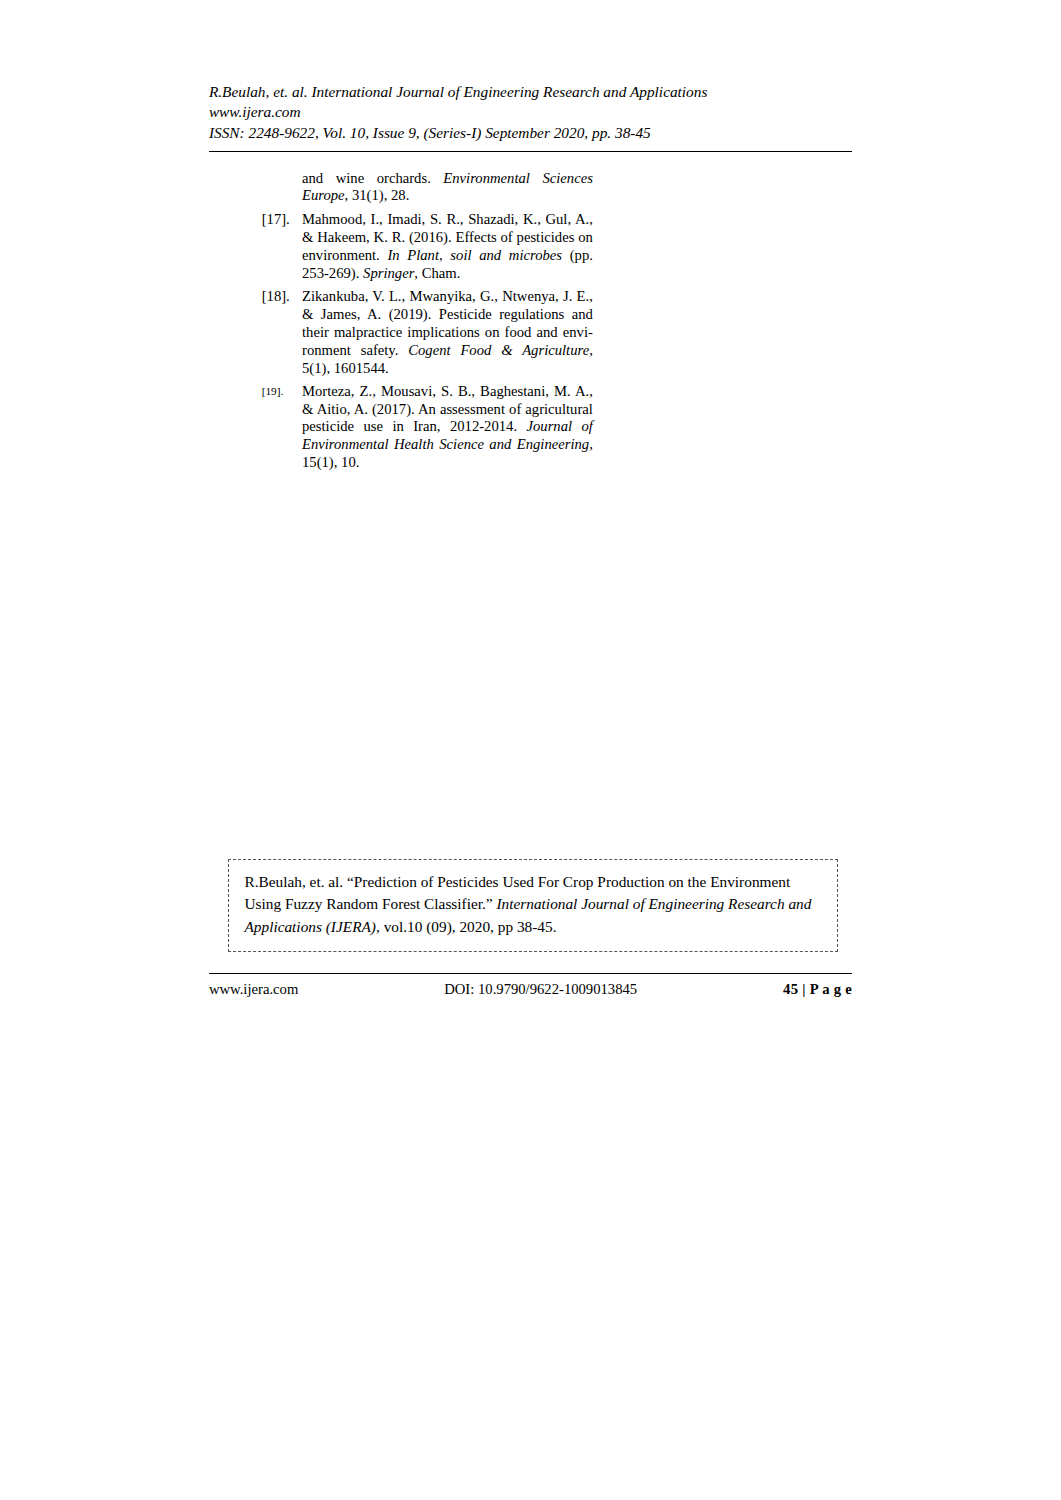R.Beulah, et. al. International Journal of Engineering Research and Applications www.ijera.com ISSN: 2248-9622, Vol. 10, Issue 9, (Series-I) September 2020, pp. 38-45
and wine orchards. Environmental Sciences Europe, 31(1), 28.
[17].
Mahmood, I., Imadi, S. R., Shazadi, K., Gul, A., & Hakeem, K. R. (2016). Effects of pesticides on environment. In Plant, soil and microbes (pp. 253-269). Springer, Cham.
[18].
Zikankuba, V. L., Mwanyika, G., Ntwenya, J. E., & James, A. (2019). Pesticide regulations and their malpractice implications on food and environment safety. Cogent Food & Agriculture, 5(1), 1601544.
[19].
Morteza, Z., Mousavi, S. B., Baghestani, M. A., & Aitio, A. (2017). An assessment of agricultural pesticide use in Iran, 2012-2014. Journal of Environmental Health Science and Engineering, 15(1), 10.
R.Beulah, et. al. “Prediction of Pesticides Used For Crop Production on the Environment Using Fuzzy Random Forest Classifier.” International Journal of Engineering Research and Applications (IJERA), vol.10 (09), 2020, pp 38-45.
www.ijera.com
DOI: 10.9790/9622-1009013845
45 | P a g e